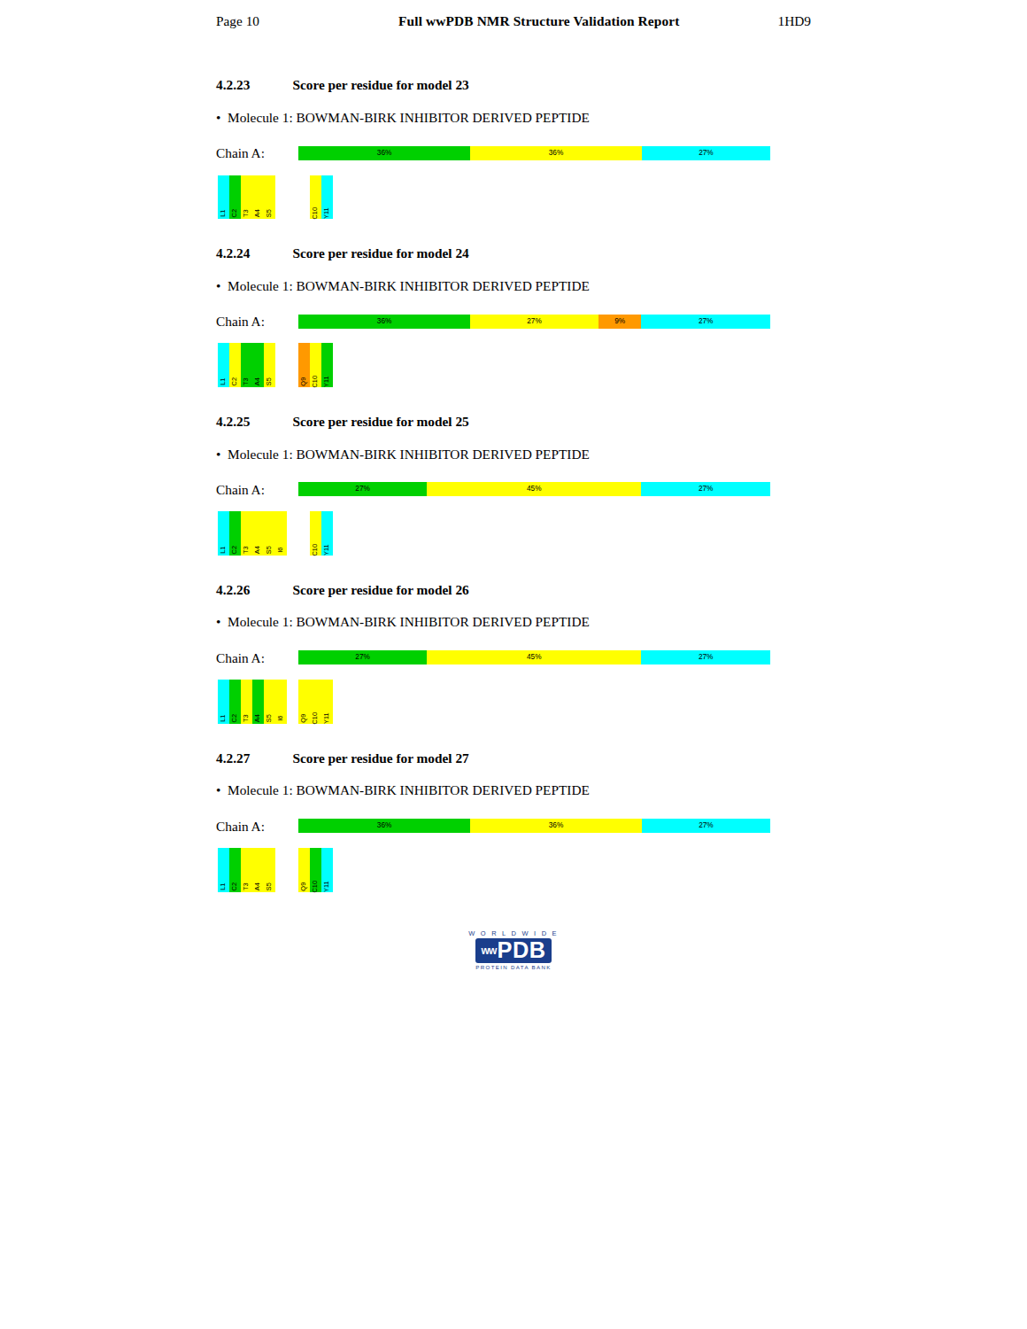Page 10
Full wwPDB NMR Structure Validation Report
1HD9
4.2.23 Score per residue for model 23
Molecule 1: BOWMAN-BIRK INHIBITOR DERIVED PEPTIDE
Chain A:
36%
36%
27%
L1
C2
T3
A4
S5
C10
Y11
4.2.24 Score per residue for model 24
Molecule 1: BOWMAN-BIRK INHIBITOR DERIVED PEPTIDE
Chain A:
36%
27%
9%
27%
L1
C2
T3
A4
S5
Q9
C10
Y11
4.2.25 Score per residue for model 25
Molecule 1: BOWMAN-BIRK INHIBITOR DERIVED PEPTIDE
Chain A:
27%
45%
27%
L1
C2
T3
A4
S5
I6
C10
Y11
4.2.26 Score per residue for model 26
Molecule 1: BOWMAN-BIRK INHIBITOR DERIVED PEPTIDE
Chain A:
27%
45%
27%
L1
C2
T3
A4
S5
I6
Q9
C10
Y11
4.2.27 Score per residue for model 27
Molecule 1: BOWMAN-BIRK INHIBITOR DERIVED PEPTIDE
Chain A:
36%
36%
27%
L1
C2
T3
A4
S5
Q9
C10
Y11
W O R L D W I D E
ww PDB
PROTEIN DATA BANK